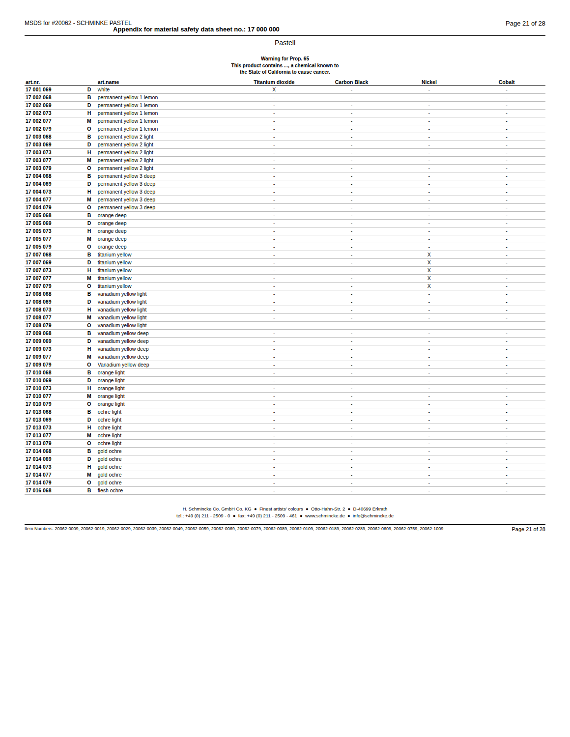Page 21 of 28
MSDS for #20062 - SCHMINKE PASTEL Appendix for material safety data sheet no.: 17 000 000
Pastell
Warning for Prop. 65
This product contains ..., a chemical known to
the State of California to cause cancer.
| art.nr. | | art.name | Titanium dioxide | Carbon Black | Nickel | Cobalt |
| --- | --- | --- | --- | --- | --- | --- |
| 17 001 069 | D | white | X | - | - | - |
| 17 002 068 | B | permanent yellow 1 lemon | - | - | - | - |
| 17 002 069 | D | permanent yellow 1 lemon | - | - | - | - |
| 17 002 073 | H | permanent yellow 1 lemon | - | - | - | - |
| 17 002 077 | M | permanent yellow 1 lemon | - | - | - | - |
| 17 002 079 | O | permanent yellow 1 lemon | - | - | - | - |
| 17 003 068 | B | permanent yellow 2 light | - | - | - | - |
| 17 003 069 | D | permanent yellow 2 light | - | - | - | - |
| 17 003 073 | H | permanent yellow 2 light | - | - | - | - |
| 17 003 077 | M | permanent yellow 2 light | - | - | - | - |
| 17 003 079 | O | permanent yellow 2 light | - | - | - | - |
| 17 004 068 | B | permanent yellow 3 deep | - | - | - | - |
| 17 004 069 | D | permanent yellow 3 deep | - | - | - | - |
| 17 004 073 | H | permanent yellow 3 deep | - | - | - | - |
| 17 004 077 | M | permanent yellow 3 deep | - | - | - | - |
| 17 004 079 | O | permanent yellow 3 deep | - | - | - | - |
| 17 005 068 | B | orange deep | - | - | - | - |
| 17 005 069 | D | orange deep | - | - | - | - |
| 17 005 073 | H | orange deep | - | - | - | - |
| 17 005 077 | M | orange deep | - | - | - | - |
| 17 005 079 | O | orange deep | - | - | - | - |
| 17 007 068 | B | titanium yellow | - | - | X | - |
| 17 007 069 | D | titanium yellow | - | - | X | - |
| 17 007 073 | H | titanium yellow | - | - | X | - |
| 17 007 077 | M | titanium yellow | - | - | X | - |
| 17 007 079 | O | titanium yellow | - | - | X | - |
| 17 008 068 | B | vanadium yellow light | - | - | - | - |
| 17 008 069 | D | vanadium yellow light | - | - | - | - |
| 17 008 073 | H | vanadium yellow light | - | - | - | - |
| 17 008 077 | M | vanadium yellow light | - | - | - | - |
| 17 008 079 | O | vanadium yellow light | - | - | - | - |
| 17 009 068 | B | vanadium yellow deep | - | - | - | - |
| 17 009 069 | D | vanadium yellow deep | - | - | - | - |
| 17 009 073 | H | vanadium yellow deep | - | - | - | - |
| 17 009 077 | M | vanadium yellow deep | - | - | - | - |
| 17 009 079 | O | Vanadium yellow deep | - | - | - | - |
| 17 010 068 | B | orange light | - | - | - | - |
| 17 010 069 | D | orange light | - | - | - | - |
| 17 010 073 | H | orange light | - | - | - | - |
| 17 010 077 | M | orange light | - | - | - | - |
| 17 010 079 | O | orange light | - | - | - | - |
| 17 013 068 | B | ochre light | - | - | - | - |
| 17 013 069 | D | ochre light | - | - | - | - |
| 17 013 073 | H | ochre light | - | - | - | - |
| 17 013 077 | M | ochre light | - | - | - | - |
| 17 013 079 | O | ochre light | - | - | - | - |
| 17 014 068 | B | gold ochre | - | - | - | - |
| 17 014 069 | D | gold ochre | - | - | - | - |
| 17 014 073 | H | gold ochre | - | - | - | - |
| 17 014 077 | M | gold ochre | - | - | - | - |
| 17 014 079 | O | gold ochre | - | - | - | - |
| 17 016 068 | B | flesh ochre | - | - | - | - |
H. Schmincke Co. GmbH Co. KG ● Finest artists' colours ● Otto-Hahn-Str. 2 ● D-40699 Erkrath
tel.: +49 (0) 211 - 2509 - 0 ● fax: +49 (0) 211 - 2509 - 461 ● www.schmincke.de ● info@schmincke.de
Item Numbers: 20062-0009, 20062-0019, 20062-0029, 20062-0039, 20062-0049, 20062-0059, 20062-0069, 20062-0079, 20062-0089, 20062-0109, 20062-0189, 20062-0289, 20062-0609, 20062-0759, 20062-1009 Page 21 of 28